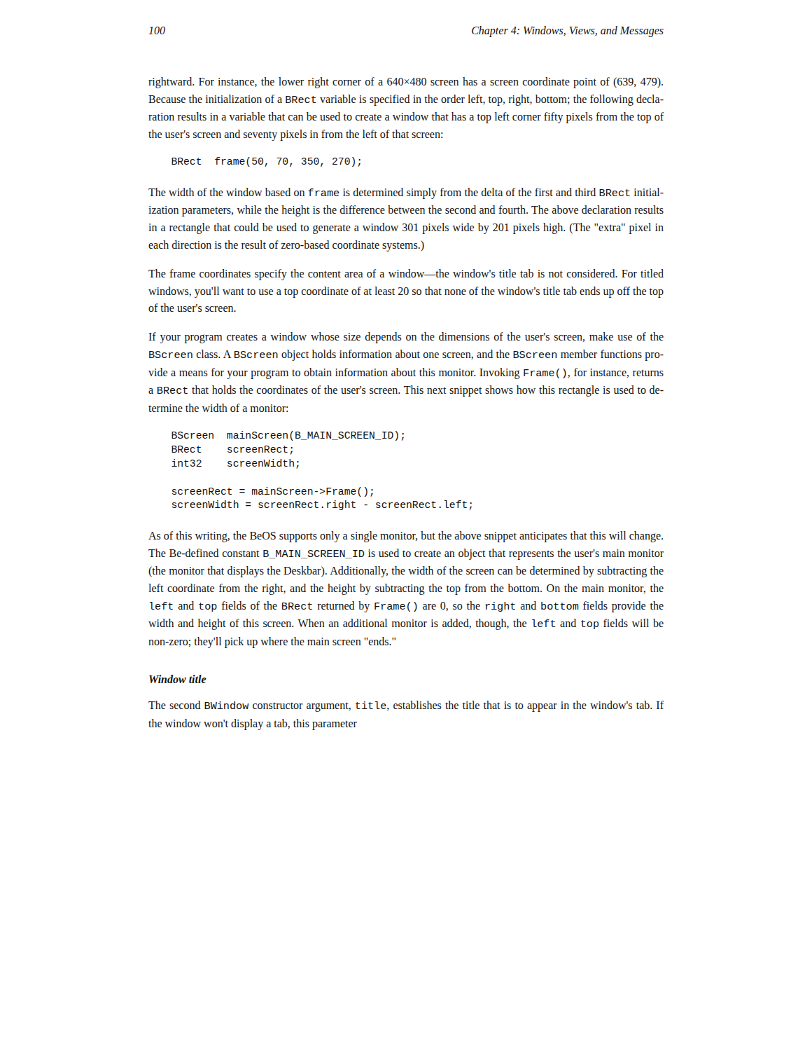100 Chapter 4: Windows, Views, and Messages
rightward. For instance, the lower right corner of a 640×480 screen has a screen coordinate point of (639, 479). Because the initialization of a BRect variable is specified in the order left, top, right, bottom; the following declaration results in a variable that can be used to create a window that has a top left corner fifty pixels from the top of the user's screen and seventy pixels in from the left of that screen:
BRect  frame(50, 70, 350, 270);
The width of the window based on frame is determined simply from the delta of the first and third BRect initialization parameters, while the height is the difference between the second and fourth. The above declaration results in a rectangle that could be used to generate a window 301 pixels wide by 201 pixels high. (The "extra" pixel in each direction is the result of zero-based coordinate systems.)
The frame coordinates specify the content area of a window—the window's title tab is not considered. For titled windows, you'll want to use a top coordinate of at least 20 so that none of the window's title tab ends up off the top of the user's screen.
If your program creates a window whose size depends on the dimensions of the user's screen, make use of the BScreen class. A BScreen object holds information about one screen, and the BScreen member functions provide a means for your program to obtain information about this monitor. Invoking Frame(), for instance, returns a BRect that holds the coordinates of the user's screen. This next snippet shows how this rectangle is used to determine the width of a monitor:
BScreen  mainScreen(B_MAIN_SCREEN_ID);
BRect    screenRect;
int32    screenWidth;

screenRect = mainScreen->Frame();
screenWidth = screenRect.right - screenRect.left;
As of this writing, the BeOS supports only a single monitor, but the above snippet anticipates that this will change. The Be-defined constant B_MAIN_SCREEN_ID is used to create an object that represents the user's main monitor (the monitor that displays the Deskbar). Additionally, the width of the screen can be determined by subtracting the left coordinate from the right, and the height by subtracting the top from the bottom. On the main monitor, the left and top fields of the BRect returned by Frame() are 0, so the right and bottom fields provide the width and height of this screen. When an additional monitor is added, though, the left and top fields will be non-zero; they'll pick up where the main screen "ends."
Window title
The second BWindow constructor argument, title, establishes the title that is to appear in the window's tab. If the window won't display a tab, this parameter